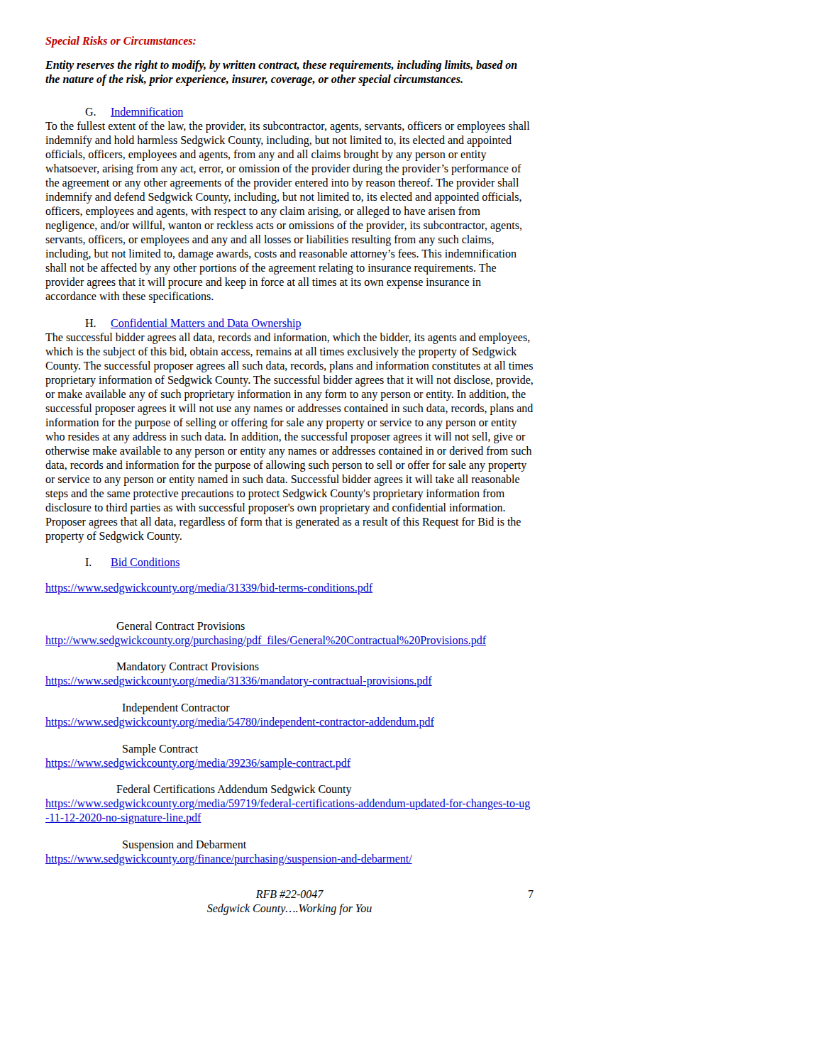Special Risks or Circumstances:
Entity reserves the right to modify, by written contract, these requirements, including limits, based on the nature of the risk, prior experience, insurer, coverage, or other special circumstances.
G. Indemnification
To the fullest extent of the law, the provider, its subcontractor, agents, servants, officers or employees shall indemnify and hold harmless Sedgwick County, including, but not limited to, its elected and appointed officials, officers, employees and agents, from any and all claims brought by any person or entity whatsoever, arising from any act, error, or omission of the provider during the provider’s performance of the agreement or any other agreements of the provider entered into by reason thereof. The provider shall indemnify and defend Sedgwick County, including, but not limited to, its elected and appointed officials, officers, employees and agents, with respect to any claim arising, or alleged to have arisen from negligence, and/or willful, wanton or reckless acts or omissions of the provider, its subcontractor, agents, servants, officers, or employees and any and all losses or liabilities resulting from any such claims, including, but not limited to, damage awards, costs and reasonable attorney’s fees. This indemnification shall not be affected by any other portions of the agreement relating to insurance requirements. The provider agrees that it will procure and keep in force at all times at its own expense insurance in accordance with these specifications.
H. Confidential Matters and Data Ownership
The successful bidder agrees all data, records and information, which the bidder, its agents and employees, which is the subject of this bid, obtain access, remains at all times exclusively the property of Sedgwick County. The successful proposer agrees all such data, records, plans and information constitutes at all times proprietary information of Sedgwick County. The successful bidder agrees that it will not disclose, provide, or make available any of such proprietary information in any form to any person or entity. In addition, the successful proposer agrees it will not use any names or addresses contained in such data, records, plans and information for the purpose of selling or offering for sale any property or service to any person or entity who resides at any address in such data. In addition, the successful proposer agrees it will not sell, give or otherwise make available to any person or entity any names or addresses contained in or derived from such data, records and information for the purpose of allowing such person to sell or offer for sale any property or service to any person or entity named in such data. Successful bidder agrees it will take all reasonable steps and the same protective precautions to protect Sedgwick County's proprietary information from disclosure to third parties as with successful proposer's own proprietary and confidential information. Proposer agrees that all data, regardless of form that is generated as a result of this Request for Bid is the property of Sedgwick County.
I. Bid Conditions
https://www.sedgwickcounty.org/media/31339/bid-terms-conditions.pdf
General Contract Provisions
http://www.sedgwickcounty.org/purchasing/pdf_files/General%20Contractual%20Provisions.pdf
Mandatory Contract Provisions
https://www.sedgwickcounty.org/media/31336/mandatory-contractual-provisions.pdf
Independent Contractor
https://www.sedgwickcounty.org/media/54780/independent-contractor-addendum.pdf
Sample Contract
https://www.sedgwickcounty.org/media/39236/sample-contract.pdf
Federal Certifications Addendum Sedgwick County
https://www.sedgwickcounty.org/media/59719/federal-certifications-addendum-updated-for-changes-to-ug-11-12-2020-no-signature-line.pdf
Suspension and Debarment
https://www.sedgwickcounty.org/finance/purchasing/suspension-and-debarment/
7
RFB #22-0047
Sedgwick County….Working for You